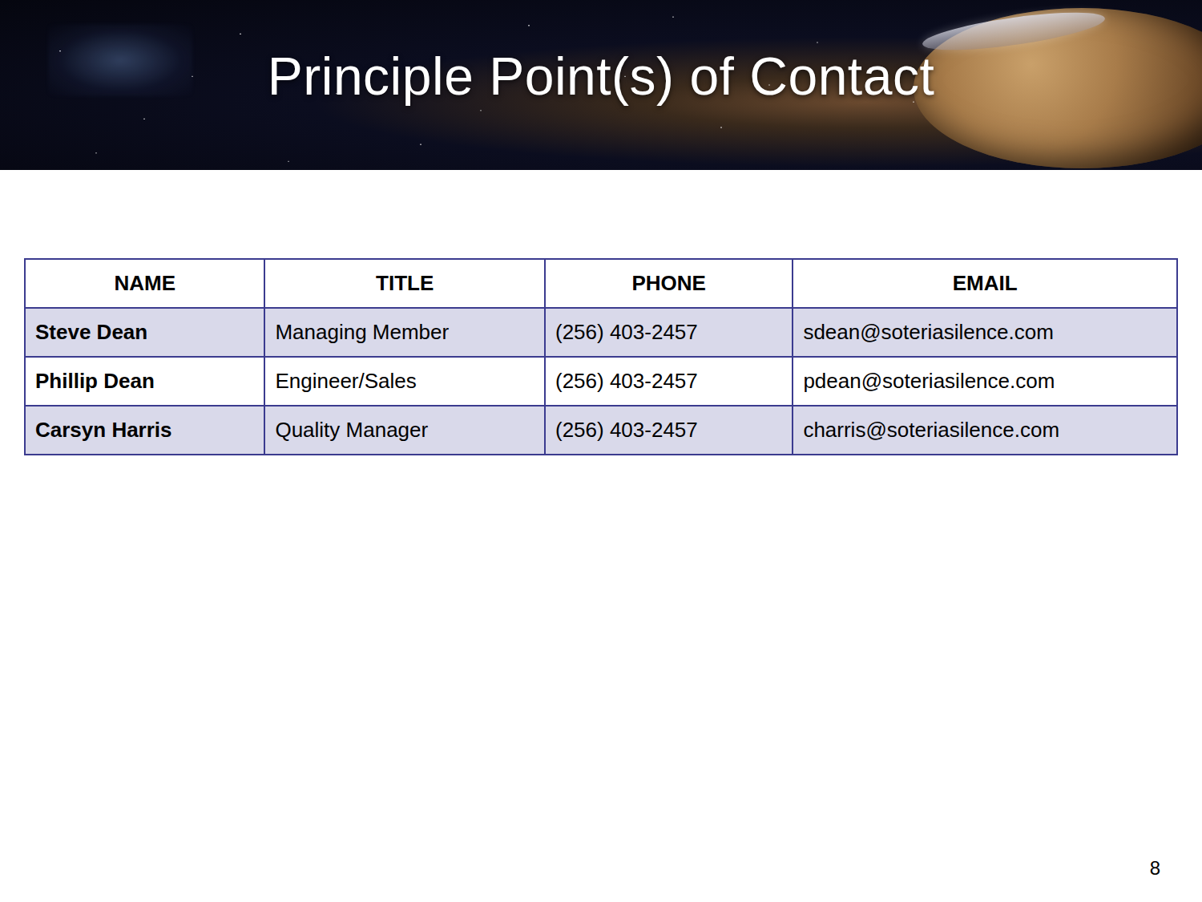Principle Point(s) of Contact
| NAME | TITLE | PHONE | EMAIL |
| --- | --- | --- | --- |
| Steve Dean | Managing Member | (256) 403-2457 | sdean@soteriasilence.com |
| Phillip Dean | Engineer/Sales | (256) 403-2457 | pdean@soteriasilence.com |
| Carsyn Harris | Quality Manager | (256) 403-2457 | charris@soteriasilence.com |
8